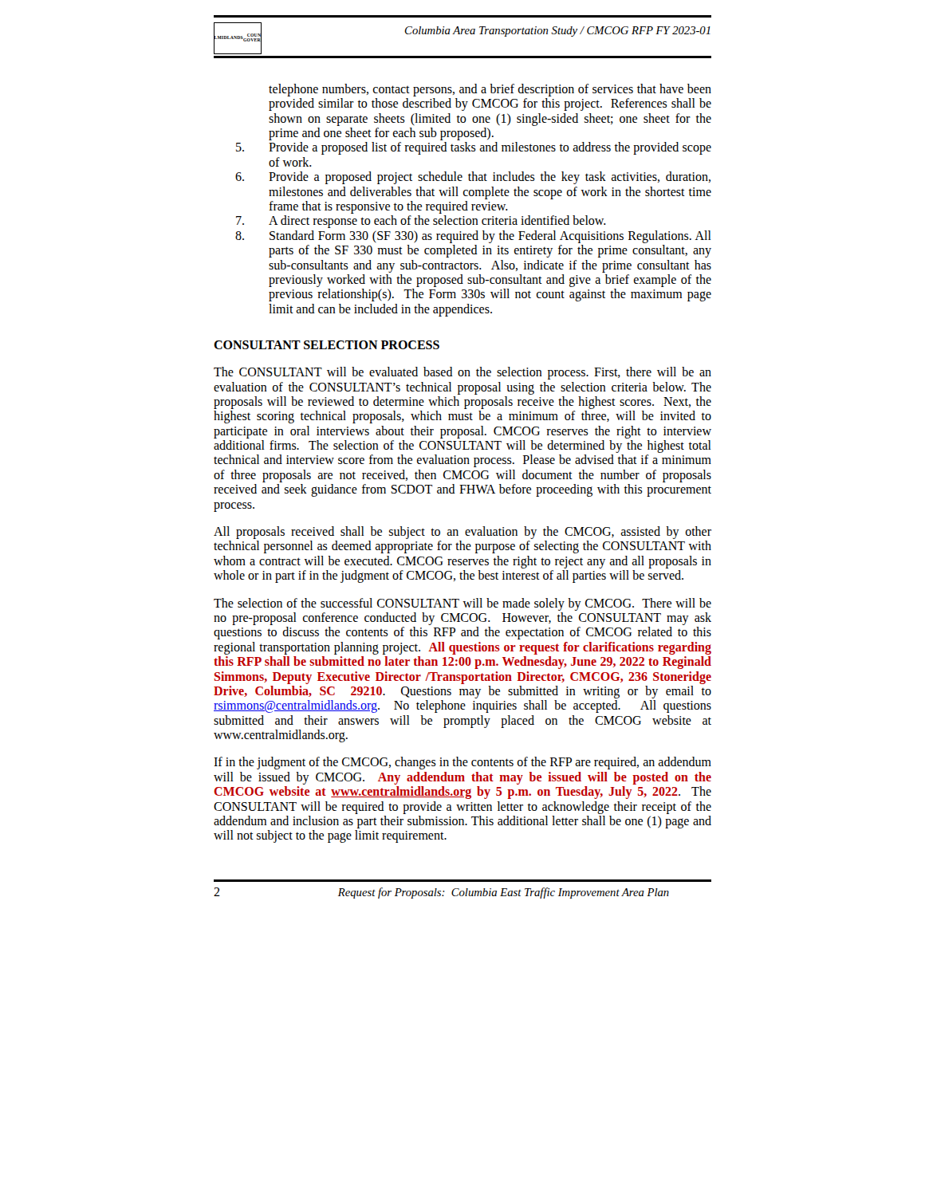CENTRAL MIDLANDS COUNCIL OF GOVERNMENTS
Columbia Area Transportation Study / CMCOG RFP FY 2023-01
telephone numbers, contact persons, and a brief description of services that have been provided similar to those described by CMCOG for this project. References shall be shown on separate sheets (limited to one (1) single-sided sheet; one sheet for the prime and one sheet for each sub proposed).
5. Provide a proposed list of required tasks and milestones to address the provided scope of work.
6. Provide a proposed project schedule that includes the key task activities, duration, milestones and deliverables that will complete the scope of work in the shortest time frame that is responsive to the required review.
7. A direct response to each of the selection criteria identified below.
8. Standard Form 330 (SF 330) as required by the Federal Acquisitions Regulations. All parts of the SF 330 must be completed in its entirety for the prime consultant, any sub-consultants and any sub-contractors. Also, indicate if the prime consultant has previously worked with the proposed sub-consultant and give a brief example of the previous relationship(s). The Form 330s will not count against the maximum page limit and can be included in the appendices.
Consultant Selection Process
The CONSULTANT will be evaluated based on the selection process. First, there will be an evaluation of the CONSULTANT’s technical proposal using the selection criteria below. The proposals will be reviewed to determine which proposals receive the highest scores. Next, the highest scoring technical proposals, which must be a minimum of three, will be invited to participate in oral interviews about their proposal. CMCOG reserves the right to interview additional firms. The selection of the CONSULTANT will be determined by the highest total technical and interview score from the evaluation process. Please be advised that if a minimum of three proposals are not received, then CMCOG will document the number of proposals received and seek guidance from SCDOT and FHWA before proceeding with this procurement process.
All proposals received shall be subject to an evaluation by the CMCOG, assisted by other technical personnel as deemed appropriate for the purpose of selecting the CONSULTANT with whom a contract will be executed. CMCOG reserves the right to reject any and all proposals in whole or in part if in the judgment of CMCOG, the best interest of all parties will be served.
The selection of the successful CONSULTANT will be made solely by CMCOG. There will be no pre-proposal conference conducted by CMCOG. However, the CONSULTANT may ask questions to discuss the contents of this RFP and the expectation of CMCOG related to this regional transportation planning project. All questions or request for clarifications regarding this RFP shall be submitted no later than 12:00 p.m. Wednesday, June 29, 2022 to Reginald Simmons, Deputy Executive Director /Transportation Director, CMCOG, 236 Stoneridge Drive, Columbia, SC 29210. Questions may be submitted in writing or by email to rsimmons@centralmidlands.org. No telephone inquiries shall be accepted. All questions submitted and their answers will be promptly placed on the CMCOG website at www.centralmidlands.org.
If in the judgment of the CMCOG, changes in the contents of the RFP are required, an addendum will be issued by CMCOG. Any addendum that may be issued will be posted on the CMCOG website at www.centralmidlands.org by 5 p.m. on Tuesday, July 5, 2022. The CONSULTANT will be required to provide a written letter to acknowledge their receipt of the addendum and inclusion as part their submission. This additional letter shall be one (1) page and will not subject to the page limit requirement.
2
Request for Proposals: Columbia East Traffic Improvement Area Plan